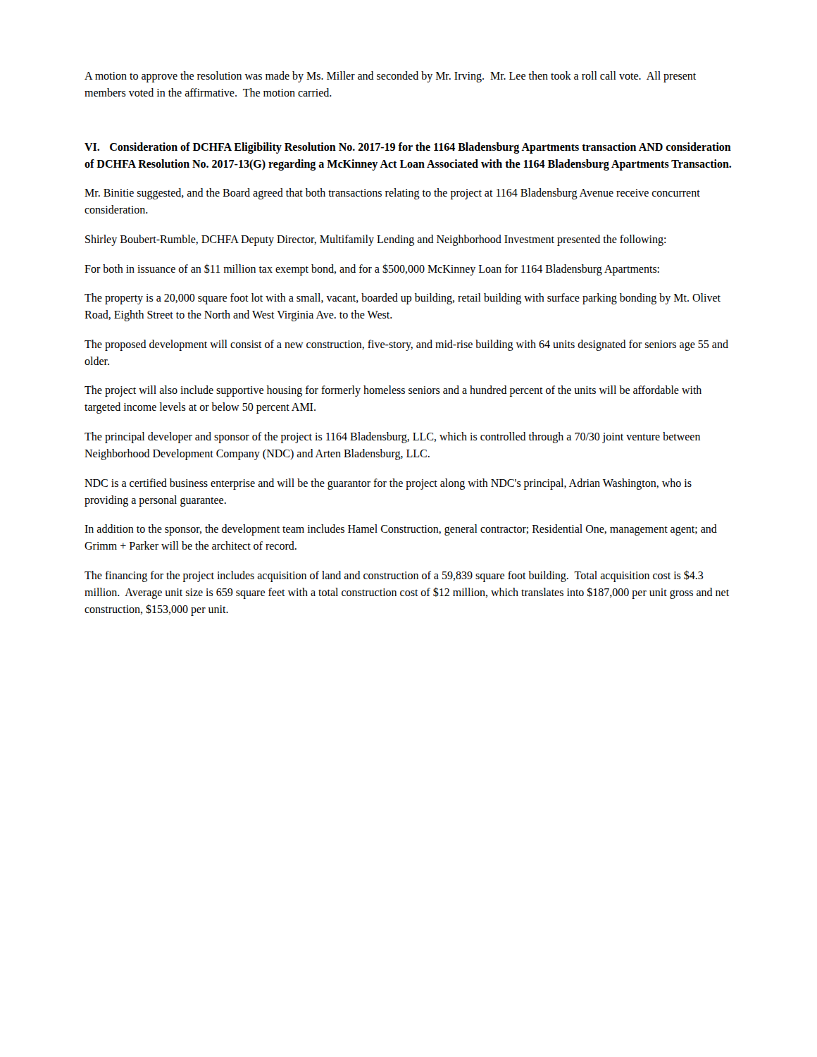A motion to approve the resolution was made by Ms. Miller and seconded by Mr. Irving. Mr. Lee then took a roll call vote. All present members voted in the affirmative. The motion carried.
VI. Consideration of DCHFA Eligibility Resolution No. 2017-19 for the 1164 Bladensburg Apartments transaction AND consideration of DCHFA Resolution No. 2017-13(G) regarding a McKinney Act Loan Associated with the 1164 Bladensburg Apartments Transaction.
Mr. Binitie suggested, and the Board agreed that both transactions relating to the project at 1164 Bladensburg Avenue receive concurrent consideration.
Shirley Boubert-Rumble, DCHFA Deputy Director, Multifamily Lending and Neighborhood Investment presented the following:
For both in issuance of an $11 million tax exempt bond, and for a $500,000 McKinney Loan for 1164 Bladensburg Apartments:
The property is a 20,000 square foot lot with a small, vacant, boarded up building, retail building with surface parking bonding by Mt. Olivet Road, Eighth Street to the North and West Virginia Ave. to the West.
The proposed development will consist of a new construction, five-story, and mid-rise building with 64 units designated for seniors age 55 and older.
The project will also include supportive housing for formerly homeless seniors and a hundred percent of the units will be affordable with targeted income levels at or below 50 percent AMI.
The principal developer and sponsor of the project is 1164 Bladensburg, LLC, which is controlled through a 70/30 joint venture between Neighborhood Development Company (NDC) and Arten Bladensburg, LLC.
NDC is a certified business enterprise and will be the guarantor for the project along with NDC's principal, Adrian Washington, who is providing a personal guarantee.
In addition to the sponsor, the development team includes Hamel Construction, general contractor; Residential One, management agent; and Grimm + Parker will be the architect of record.
The financing for the project includes acquisition of land and construction of a 59,839 square foot building. Total acquisition cost is $4.3 million. Average unit size is 659 square feet with a total construction cost of $12 million, which translates into $187,000 per unit gross and net construction, $153,000 per unit.